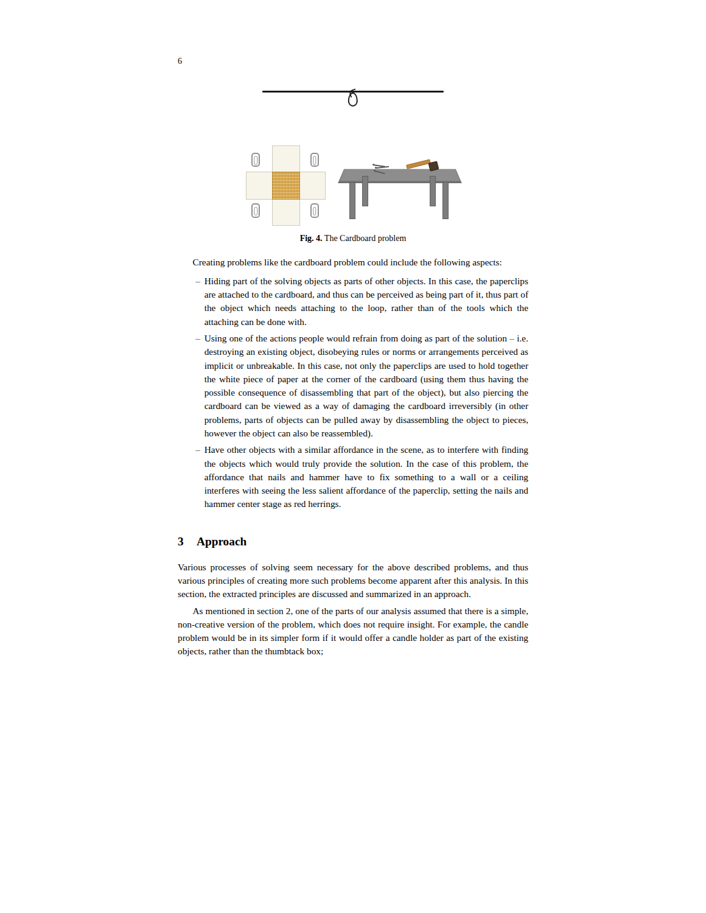6
Fig. 4. The Cardboard problem
Creating problems like the cardboard problem could include the following aspects:
Hiding part of the solving objects as parts of other objects. In this case, the paperclips are attached to the cardboard, and thus can be perceived as being part of it, thus part of the object which needs attaching to the loop, rather than of the tools which the attaching can be done with.
Using one of the actions people would refrain from doing as part of the solution – i.e. destroying an existing object, disobeying rules or norms or arrangements perceived as implicit or unbreakable. In this case, not only the paperclips are used to hold together the white piece of paper at the corner of the cardboard (using them thus having the possible consequence of disassembling that part of the object), but also piercing the cardboard can be viewed as a way of damaging the cardboard irreversibly (in other problems, parts of objects can be pulled away by disassembling the object to pieces, however the object can also be reassembled).
Have other objects with a similar affordance in the scene, as to interfere with finding the objects which would truly provide the solution. In the case of this problem, the affordance that nails and hammer have to fix something to a wall or a ceiling interferes with seeing the less salient affordance of the paperclip, setting the nails and hammer center stage as red herrings.
3 Approach
Various processes of solving seem necessary for the above described problems, and thus various principles of creating more such problems become apparent after this analysis. In this section, the extracted principles are discussed and summarized in an approach.
As mentioned in section 2, one of the parts of our analysis assumed that there is a simple, non-creative version of the problem, which does not require insight. For example, the candle problem would be in its simpler form if it would offer a candle holder as part of the existing objects, rather than the thumbtack box;